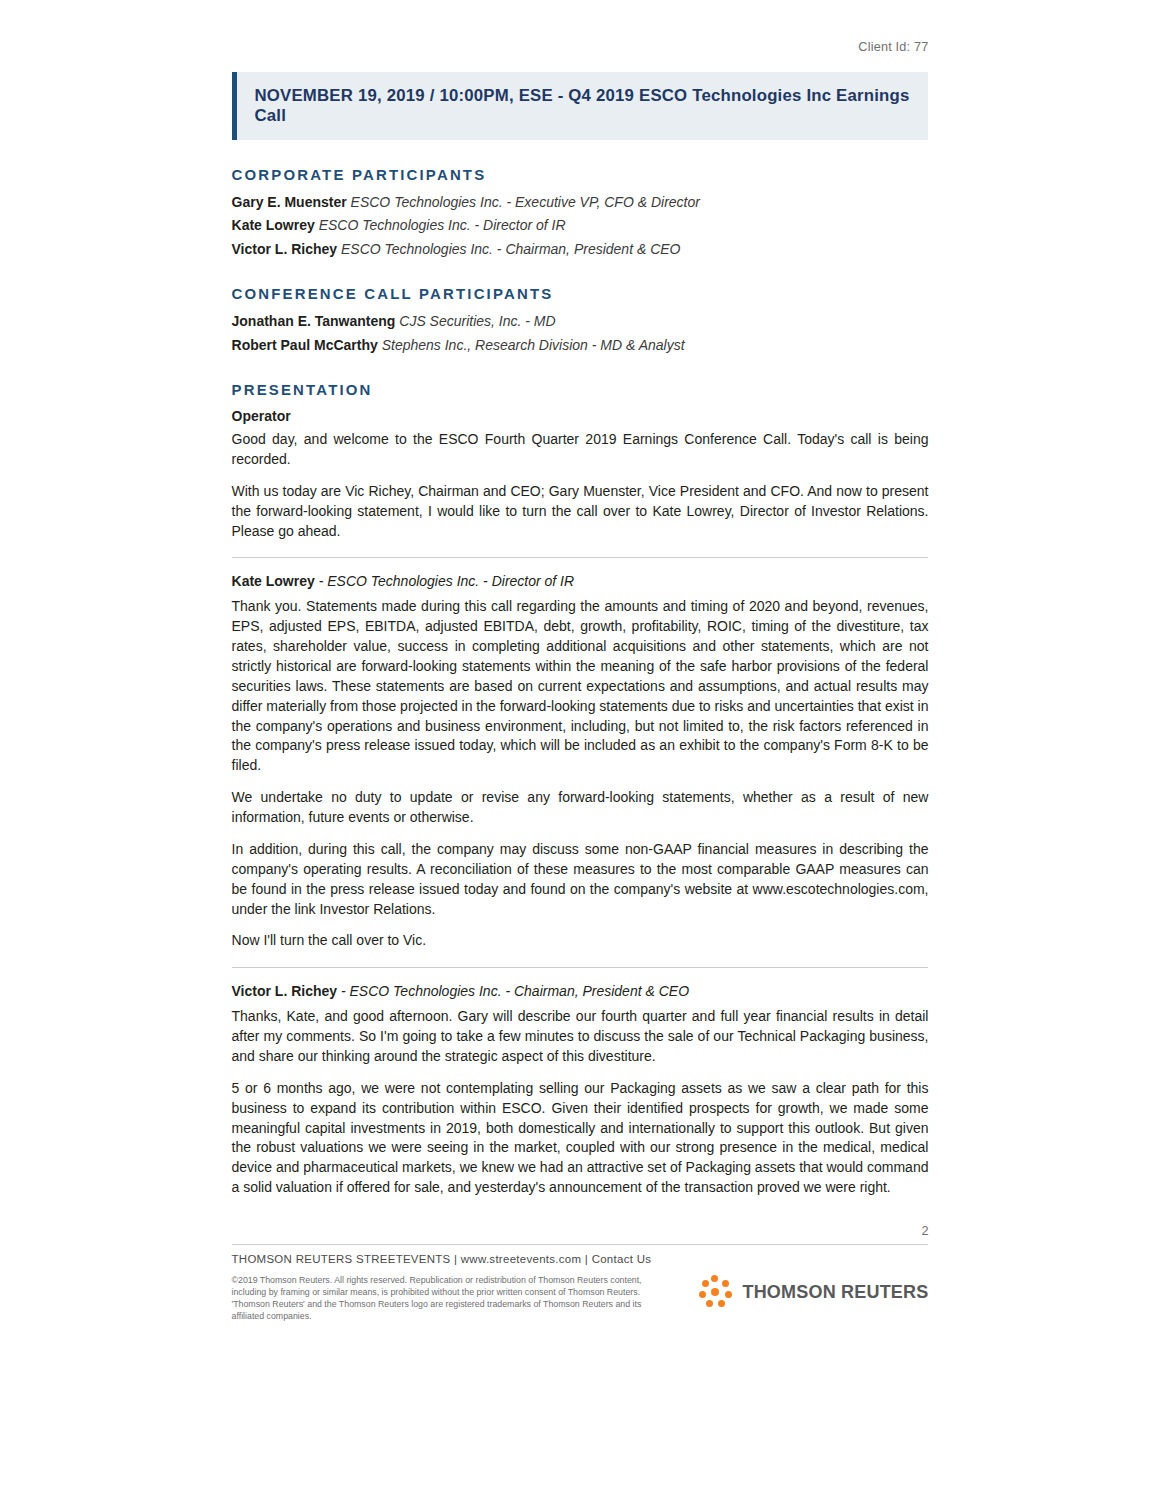Client Id: 77
NOVEMBER 19, 2019 / 10:00PM, ESE - Q4 2019 ESCO Technologies Inc Earnings Call
Corporate Participants
Gary E. Muenster ESCO Technologies Inc. - Executive VP, CFO & Director
Kate Lowrey ESCO Technologies Inc. - Director of IR
Victor L. Richey ESCO Technologies Inc. - Chairman, President & CEO
Conference Call Participants
Jonathan E. Tanwanteng CJS Securities, Inc. - MD
Robert Paul McCarthy Stephens Inc., Research Division - MD & Analyst
Presentation
Operator
Good day, and welcome to the ESCO Fourth Quarter 2019 Earnings Conference Call. Today's call is being recorded.
With us today are Vic Richey, Chairman and CEO; Gary Muenster, Vice President and CFO. And now to present the forward-looking statement, I would like to turn the call over to Kate Lowrey, Director of Investor Relations. Please go ahead.
Kate Lowrey - ESCO Technologies Inc. - Director of IR
Thank you. Statements made during this call regarding the amounts and timing of 2020 and beyond, revenues, EPS, adjusted EPS, EBITDA, adjusted EBITDA, debt, growth, profitability, ROIC, timing of the divestiture, tax rates, shareholder value, success in completing additional acquisitions and other statements, which are not strictly historical are forward-looking statements within the meaning of the safe harbor provisions of the federal securities laws. These statements are based on current expectations and assumptions, and actual results may differ materially from those projected in the forward-looking statements due to risks and uncertainties that exist in the company's operations and business environment, including, but not limited to, the risk factors referenced in the company's press release issued today, which will be included as an exhibit to the company's Form 8-K to be filed.
We undertake no duty to update or revise any forward-looking statements, whether as a result of new information, future events or otherwise.
In addition, during this call, the company may discuss some non-GAAP financial measures in describing the company's operating results. A reconciliation of these measures to the most comparable GAAP measures can be found in the press release issued today and found on the company's website at www.escotechnologies.com, under the link Investor Relations.
Now I'll turn the call over to Vic.
Victor L. Richey - ESCO Technologies Inc. - Chairman, President & CEO
Thanks, Kate, and good afternoon. Gary will describe our fourth quarter and full year financial results in detail after my comments. So I'm going to take a few minutes to discuss the sale of our Technical Packaging business, and share our thinking around the strategic aspect of this divestiture.
5 or 6 months ago, we were not contemplating selling our Packaging assets as we saw a clear path for this business to expand its contribution within ESCO. Given their identified prospects for growth, we made some meaningful capital investments in 2019, both domestically and internationally to support this outlook. But given the robust valuations we were seeing in the market, coupled with our strong presence in the medical, medical device and pharmaceutical markets, we knew we had an attractive set of Packaging assets that would command a solid valuation if offered for sale, and yesterday's announcement of the transaction proved we were right.
2
THOMSON REUTERS STREETEVENTS | www.streetevents.com | Contact Us
©2019 Thomson Reuters. All rights reserved. Republication or redistribution of Thomson Reuters content, including by framing or similar means, is prohibited without the prior written consent of Thomson Reuters. 'Thomson Reuters' and the Thomson Reuters logo are registered trademarks of Thomson Reuters and its affiliated companies.
THOMSON REUTERS